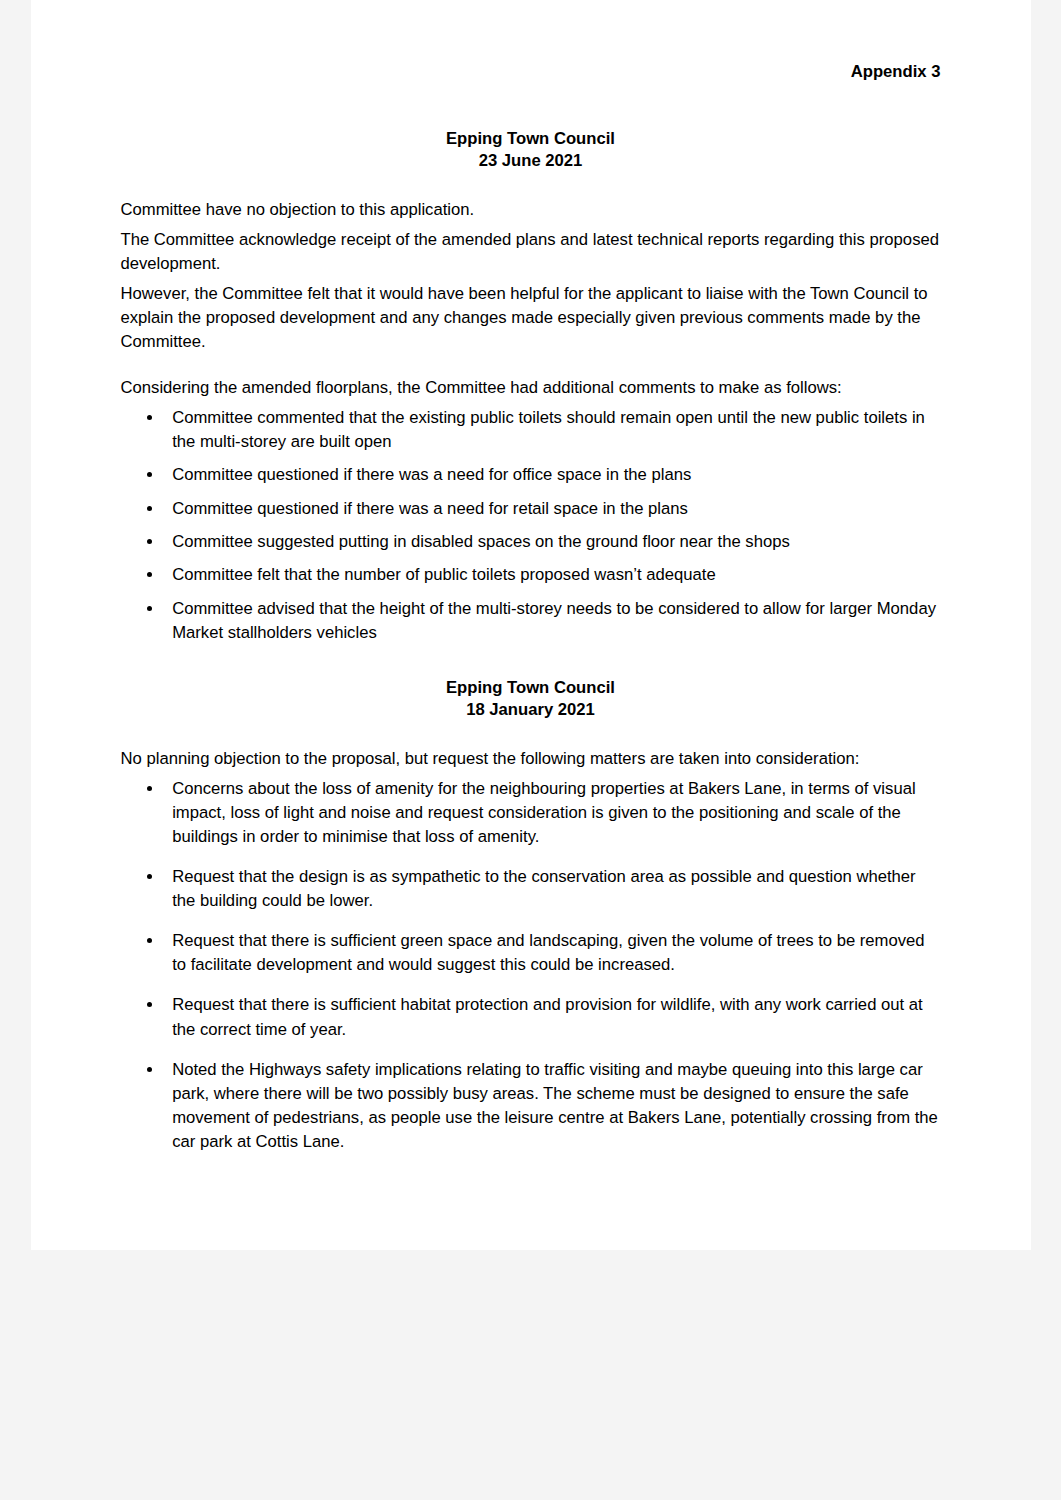Appendix 3
Epping Town Council
23 June 2021
Committee have no objection to this application.
The Committee acknowledge receipt of the amended plans and latest technical reports regarding this proposed development.
However, the Committee felt that it would have been helpful for the applicant to liaise with the Town Council to explain the proposed development and any changes made especially given previous comments made by the Committee.
Considering the amended floorplans, the Committee had additional comments to make as follows:
Committee commented that the existing public toilets should remain open until the new public toilets in the multi-storey are built open
Committee questioned if there was a need for office space in the plans
Committee questioned if there was a need for retail space in the plans
Committee suggested putting in disabled spaces on the ground floor near the shops
Committee felt that the number of public toilets proposed wasn’t adequate
Committee advised that the height of the multi-storey needs to be considered to allow for larger Monday Market stallholders vehicles
Epping Town Council
18 January 2021
No planning objection to the proposal, but request the following matters are taken into consideration:
Concerns about the loss of amenity for the neighbouring properties at Bakers Lane, in terms of visual impact, loss of light and noise and request consideration is given to the positioning and scale of the buildings in order to minimise that loss of amenity.
Request that the design is as sympathetic to the conservation area as possible and question whether the building could be lower.
Request that there is sufficient green space and landscaping, given the volume of trees to be removed to facilitate development and would suggest this could be increased.
Request that there is sufficient habitat protection and provision for wildlife, with any work carried out at the correct time of year.
Noted the Highways safety implications relating to traffic visiting and maybe queuing into this large car park, where there will be two possibly busy areas. The scheme must be designed to ensure the safe movement of pedestrians, as people use the leisure centre at Bakers Lane, potentially crossing from the car park at Cottis Lane.